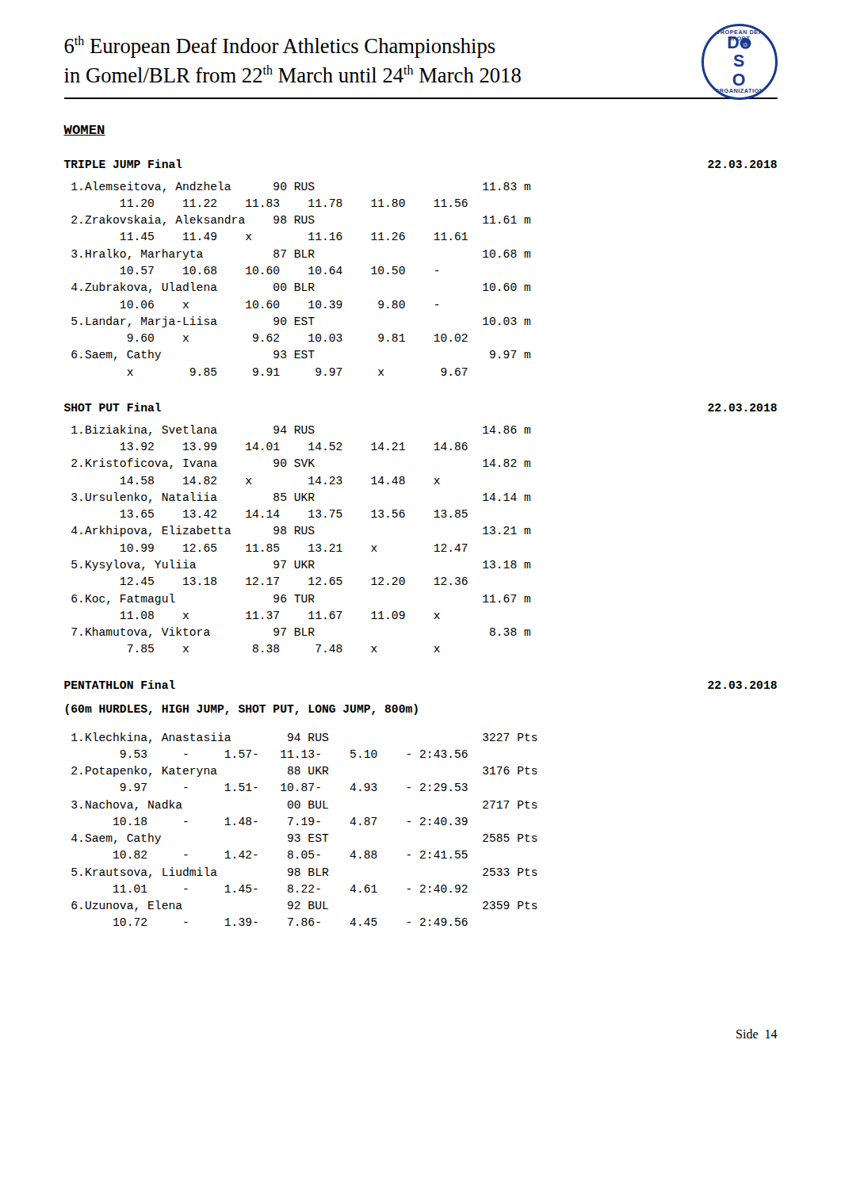6th European Deaf Indoor Athletics Championships
in Gomel/BLR from 22th March until 24th March 2018
EUROPEAN DEAF SPORT
D☼S
O
ORGANIZATION
WOMEN
TRIPLE JUMP Final 22.03.2018
 1.Alemseitova, Andzhela      90 RUS                        11.83 m
        11.20    11.22    11.83    11.78    11.80    11.56
 2.Zrakovskaia, Aleksandra    98 RUS                        11.61 m
        11.45    11.49    x        11.16    11.26    11.61
 3.Hralko, Marharyta          87 BLR                        10.68 m
        10.57    10.68    10.60    10.64    10.50    -
 4.Zubrakova, Uladlena        00 BLR                        10.60 m
        10.06    x        10.60    10.39     9.80    -
 5.Landar, Marja-Liisa        90 EST                        10.03 m
         9.60    x         9.62    10.03     9.81    10.02
 6.Saem, Cathy                93 EST                         9.97 m
         x        9.85     9.91     9.97     x        9.67
SHOT PUT Final 22.03.2018
 1.Biziakina, Svetlana        94 RUS                        14.86 m
        13.92    13.99    14.01    14.52    14.21    14.86
 2.Kristoficova, Ivana        90 SVK                        14.82 m
        14.58    14.82    x        14.23    14.48    x
 3.Ursulenko, Nataliia        85 UKR                        14.14 m
        13.65    13.42    14.14    13.75    13.56    13.85
 4.Arkhipova, Elizabetta      98 RUS                        13.21 m
        10.99    12.65    11.85    13.21    x        12.47
 5.Kysylova, Yuliia           97 UKR                        13.18 m
        12.45    13.18    12.17    12.65    12.20    12.36
 6.Koc, Fatmagul              96 TUR                        11.67 m
        11.08    x        11.37    11.67    11.09    x
 7.Khamutova, Viktora         97 BLR                         8.38 m
         7.85    x         8.38     7.48    x        x
PENTATHLON Final 22.03.2018
(60m HURDLES, HIGH JUMP, SHOT PUT, LONG JUMP, 800m)
 1.Klechkina, Anastasiia        94 RUS                      3227 Pts
        9.53     -     1.57-   11.13-    5.10    - 2:43.56
 2.Potapenko, Kateryna          88 UKR                      3176 Pts
        9.97     -     1.51-   10.87-    4.93    - 2:29.53
 3.Nachova, Nadka               00 BUL                      2717 Pts
       10.18     -     1.48-    7.19-    4.87    - 2:40.39
 4.Saem, Cathy                  93 EST                      2585 Pts
       10.82     -     1.42-    8.05-    4.88    - 2:41.55
 5.Krautsova, Liudmila          98 BLR                      2533 Pts
       11.01     -     1.45-    8.22-    4.61    - 2:40.92
 6.Uzunova, Elena               92 BUL                      2359 Pts
       10.72     -     1.39-    7.86-    4.45    - 2:49.56
Side 14